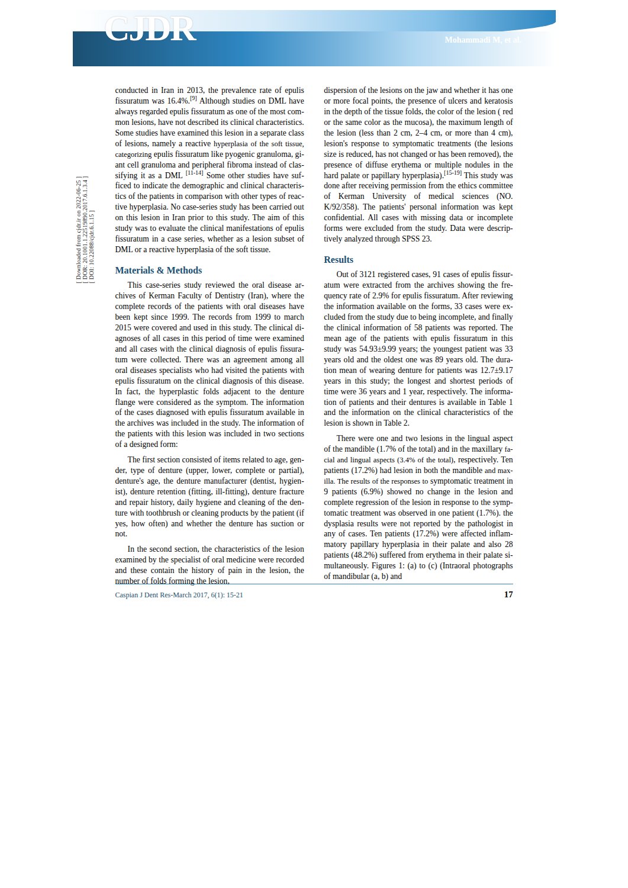[ Downloaded from cjdr.ir on 2022-06-25 ] [ DOR: 20.1001.1.22519890.2017.6.1.3.4 ] [ DOI: 10.22088/cjdr.6.1.15 ]
CJDR
Mohammadi M, et al.
conducted in Iran in 2013, the prevalence rate of epulis fissuratum was 16.4%.[9] Although studies on DML have always regarded epulis fissuratum as one of the most common lesions, have not described its clinical characteristics. Some studies have examined this lesion in a separate class of lesions, namely a reactive hyperplasia of the soft tissue, categorizing epulis fissuratum like pyogenic granuloma, giant cell granuloma and peripheral fibroma instead of classifying it as a DML [11-14] Some other studies have sufficed to indicate the demographic and clinical characteristics of the patients in comparison with other types of reactive hyperplasia. No case-series study has been carried out on this lesion in Iran prior to this study. The aim of this study was to evaluate the clinical manifestations of epulis fissuratum in a case series, whether as a lesion subset of DML or a reactive hyperplasia of the soft tissue.
Materials & Methods
This case-series study reviewed the oral disease archives of Kerman Faculty of Dentistry (Iran), where the complete records of the patients with oral diseases have been kept since 1999. The records from 1999 to march 2015 were covered and used in this study. The clinical diagnoses of all cases in this period of time were examined and all cases with the clinical diagnosis of epulis fissuratum were collected. There was an agreement among all oral diseases specialists who had visited the patients with epulis fissuratum on the clinical diagnosis of this disease. In fact, the hyperplastic folds adjacent to the denture flange were considered as the symptom. The information of the cases diagnosed with epulis fissuratum available in the archives was included in the study. The information of the patients with this lesion was included in two sections of a designed form:
The first section consisted of items related to age, gender, type of denture (upper, lower, complete or partial), denture's age, the denture manufacturer (dentist, hygienist), denture retention (fitting, ill-fitting), denture fracture and repair history, daily hygiene and cleaning of the denture with toothbrush or cleaning products by the patient (if yes, how often) and whether the denture has suction or not.
In the second section, the characteristics of the lesion examined by the specialist of oral medicine were recorded and these contain the history of pain in the lesion, the number of folds forming the lesion,
dispersion of the lesions on the jaw and whether it has one or more focal points, the presence of ulcers and keratosis in the depth of the tissue folds, the color of the lesion ( red or the same color as the mucosa), the maximum length of the lesion (less than 2 cm, 2–4 cm, or more than 4 cm), lesion's response to symptomatic treatments (the lesions size is reduced, has not changed or has been removed), the presence of diffuse erythema or multiple nodules in the hard palate or papillary hyperplasia).[15-19] This study was done after receiving permission from the ethics committee of Kerman University of medical sciences (NO. K/92/358). The patients' personal information was kept confidential. All cases with missing data or incomplete forms were excluded from the study. Data were descriptively analyzed through SPSS 23.
Results
Out of 3121 registered cases, 91 cases of epulis fissuratum were extracted from the archives showing the frequency rate of 2.9% for epulis fissuratum. After reviewing the information available on the forms, 33 cases were excluded from the study due to being incomplete, and finally the clinical information of 58 patients was reported. The mean age of the patients with epulis fissuratum in this study was 54.93±9.99 years; the youngest patient was 33 years old and the oldest one was 89 years old. The duration mean of wearing denture for patients was 12.7±9.17 years in this study; the longest and shortest periods of time were 36 years and 1 year, respectively. The information of patients and their dentures is available in Table 1 and the information on the clinical characteristics of the lesion is shown in Table 2.
There were one and two lesions in the lingual aspect of the mandible (1.7% of the total) and in the maxillary facial and lingual aspects (3.4% of the total), respectively. Ten patients (17.2%) had lesion in both the mandible and maxilla. The results of the responses to symptomatic treatment in 9 patients (6.9%) showed no change in the lesion and complete regression of the lesion in response to the symptomatic treatment was observed in one patient (1.7%). the dysplasia results were not reported by the pathologist in any of cases. Ten patients (17.2%) were affected inflammatory papillary hyperplasia in their palate and also 28 patients (48.2%) suffered from erythema in their palate simultaneously. Figures 1: (a) to (c) (Intraoral photographs of mandibular (a, b) and
Caspian J Dent Res-March 2017, 6(1): 15-21 17